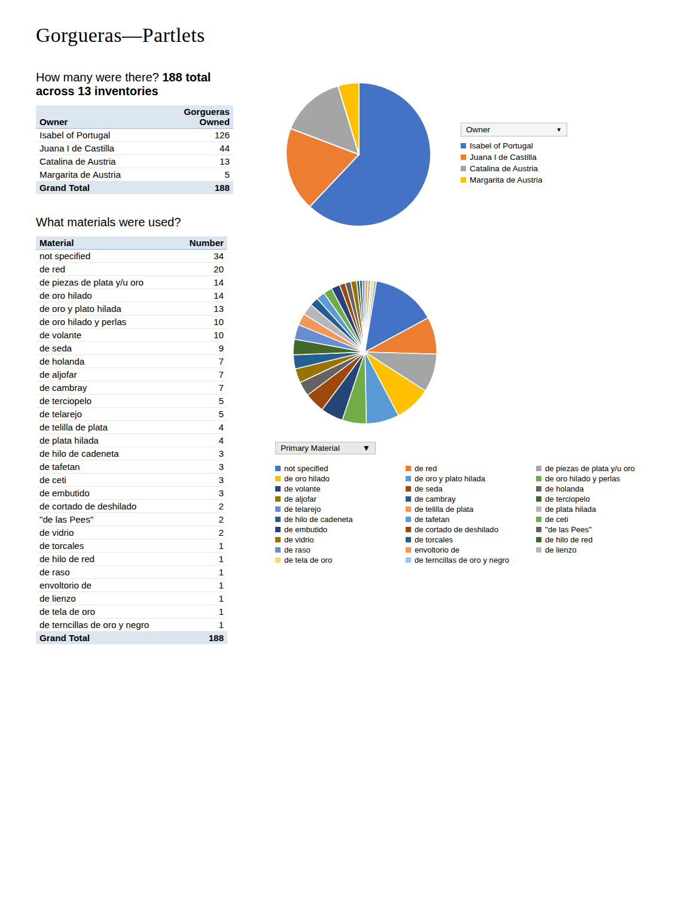Gorgueras—Partlets
How many were there? 188 total across 13 inventories
| Owner | Gorgueras Owned |
| --- | --- |
| Isabel of Portugal | 126 |
| Juana I de Castilla | 44 |
| Catalina de Austria | 13 |
| Margarita de Austria | 5 |
| Grand Total | 188 |
What materials were used?
| Material | Number |
| --- | --- |
| not specified | 34 |
| de red | 20 |
| de piezas de plata y/u oro | 14 |
| de oro hilado | 14 |
| de oro y plato hilada | 13 |
| de oro hilado y perlas | 10 |
| de volante | 10 |
| de seda | 9 |
| de holanda | 7 |
| de aljofar | 7 |
| de cambray | 7 |
| de terciopelo | 5 |
| de telarejo | 5 |
| de telilla de plata | 4 |
| de plata hilada | 4 |
| de hilo de cadeneta | 3 |
| de tafetan | 3 |
| de ceti | 3 |
| de embutido | 3 |
| de cortado de deshilado | 2 |
| "de las Pees" | 2 |
| de vidrio | 2 |
| de torcales | 1 |
| de hilo de red | 1 |
| de raso | 1 |
| envoltorio de | 1 |
| de lienzo | 1 |
| de tela de oro | 1 |
| de terncillas de oro y negro | 1 |
| Grand Total | 188 |
Owner▼
Isabel of Portugal
Juana I de Castilla
Catalina de Austria
Margarita de Austria
Primary Material▼
not specified
de red
de piezas de plata y/u oro
de oro hilado
de oro y plato hilada
de oro hilado y perlas
de volante
de seda
de holanda
de aljofar
de cambray
de terciopelo
de telarejo
de telilla de plata
de plata hilada
de hilo de cadeneta
de tafetan
de ceti
de embutido
de cortado de deshilado
"de las Pees"
de vidrio
de torcales
de hilo de red
de raso
envoltorio de
de lienzo
de tela de oro
de terncillas de oro y negro